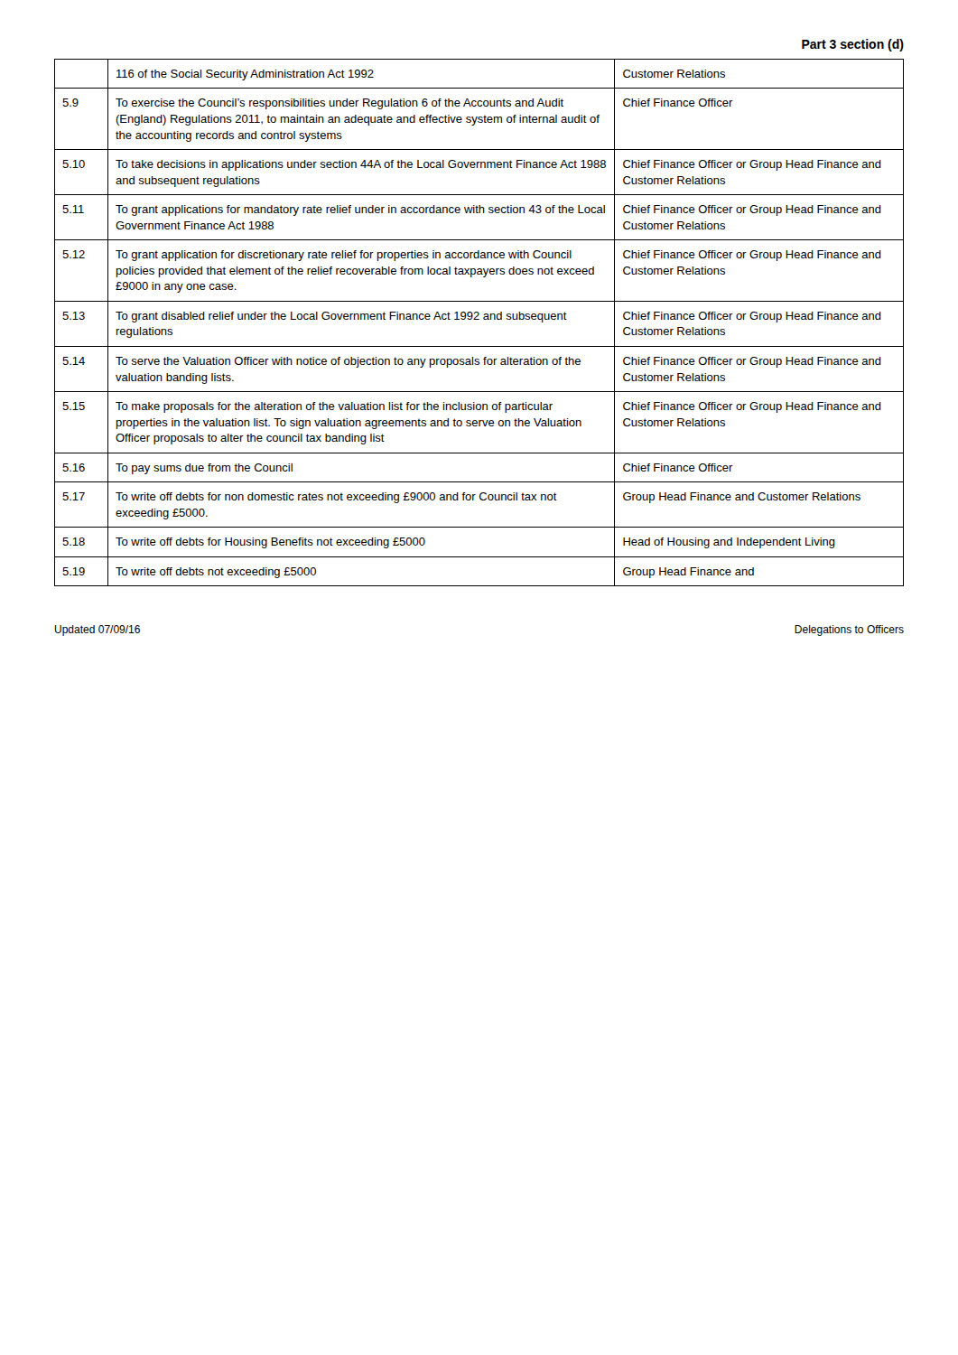Part 3 section (d)
| | 116 of the Social Security Administration Act 1992 | Customer Relations |
| 5.9 | To exercise the Council’s responsibilities under Regulation 6 of the Accounts and Audit (England) Regulations 2011, to maintain an adequate and effective system of internal audit of the accounting records and control systems | Chief Finance Officer |
| 5.10 | To take decisions in applications under section 44A of the Local Government Finance Act 1988 and subsequent regulations | Chief Finance Officer or Group Head Finance and Customer Relations |
| 5.11 | To grant applications for mandatory rate relief under in accordance with section 43 of the Local Government Finance Act 1988 | Chief Finance Officer or Group Head Finance and Customer Relations |
| 5.12 | To grant application for discretionary rate relief for properties in accordance with Council policies provided that element of the relief recoverable from local taxpayers does not exceed £9000 in any one case. | Chief Finance Officer or Group Head Finance and Customer Relations |
| 5.13 | To grant disabled relief under the Local Government Finance Act 1992 and subsequent regulations | Chief Finance Officer or Group Head Finance and Customer Relations |
| 5.14 | To serve the Valuation Officer with notice of objection to any proposals for alteration of the valuation banding lists. | Chief Finance Officer or Group Head Finance and Customer Relations |
| 5.15 | To make proposals for the alteration of the valuation list for the inclusion of particular properties in the valuation list. To sign valuation agreements and to serve on the Valuation Officer proposals to alter the council tax banding list | Chief Finance Officer or Group Head Finance and Customer Relations |
| 5.16 | To pay sums due from the Council | Chief Finance Officer |
| 5.17 | To write off debts for non domestic rates not exceeding £9000 and for Council tax not exceeding £5000. | Group Head Finance and Customer Relations |
| 5.18 | To write off debts for Housing Benefits not exceeding £5000 | Head of Housing and Independent Living |
| 5.19 | To write off debts not exceeding £5000 | Group Head Finance and |
Updated 07/09/16 Delegations to Officers